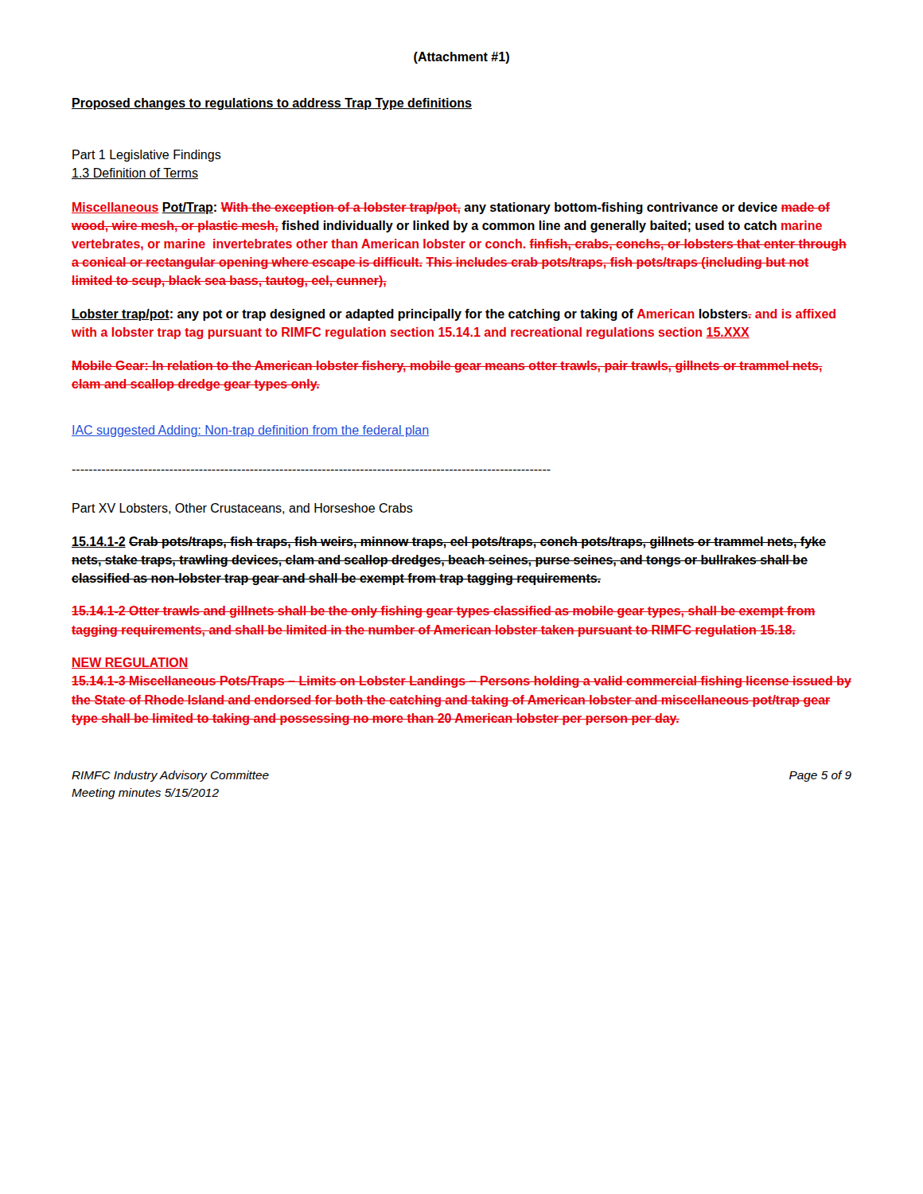(Attachment #1)
Proposed changes to regulations to address Trap Type definitions
Part 1 Legislative Findings
1.3 Definition of Terms
Miscellaneous Pot/Trap: With the exception of a lobster trap/pot, any stationary bottom-fishing contrivance or device made of wood, wire mesh, or plastic mesh, fished individually or linked by a common line and generally baited; used to catch marine vertebrates, or marine invertebrates other than American lobster or conch. finfish, crabs, conchs, or lobsters that enter through a conical or rectangular opening where escape is difficult. This includes crab pots/traps, fish pots/traps (including but not limited to scup, black sea bass, tautog, eel, cunner),
Lobster trap/pot: any pot or trap designed or adapted principally for the catching or taking of American lobsters. and is affixed with a lobster trap tag pursuant to RIMFC regulation section 15.14.1 and recreational regulations section 15.XXX
Mobile Gear: In relation to the American lobster fishery, mobile gear means otter trawls, pair trawls, gillnets or trammel nets, clam and scallop dredge gear types only.
IAC suggested Adding: Non-trap definition from the federal plan
-----------------------------------------------------------------------------------------------------------------
Part XV Lobsters, Other Crustaceans, and Horseshoe Crabs
15.14.1-2 Crab pots/traps, fish traps, fish weirs, minnow traps, eel pots/traps, conch pots/traps, gillnets or trammel nets, fyke nets, stake traps, trawling devices, clam and scallop dredges, beach seines, purse seines, and tongs or bullrakes shall be classified as non-lobster trap gear and shall be exempt from trap tagging requirements.
15.14.1-2 Otter trawls and gillnets shall be the only fishing gear types classified as mobile gear types, shall be exempt from tagging requirements, and shall be limited in the number of American lobster taken pursuant to RIMFC regulation 15.18.
NEW REGULATION
15.14.1-3 Miscellaneous Pots/Traps – Limits on Lobster Landings – Persons holding a valid commercial fishing license issued by the State of Rhode Island and endorsed for both the catching and taking of American lobster and miscellaneous pot/trap gear type shall be limited to taking and possessing no more than 20 American lobster per person per day.
RIMFC Industry Advisory Committee
Meeting minutes 5/15/2012
Page 5 of 9